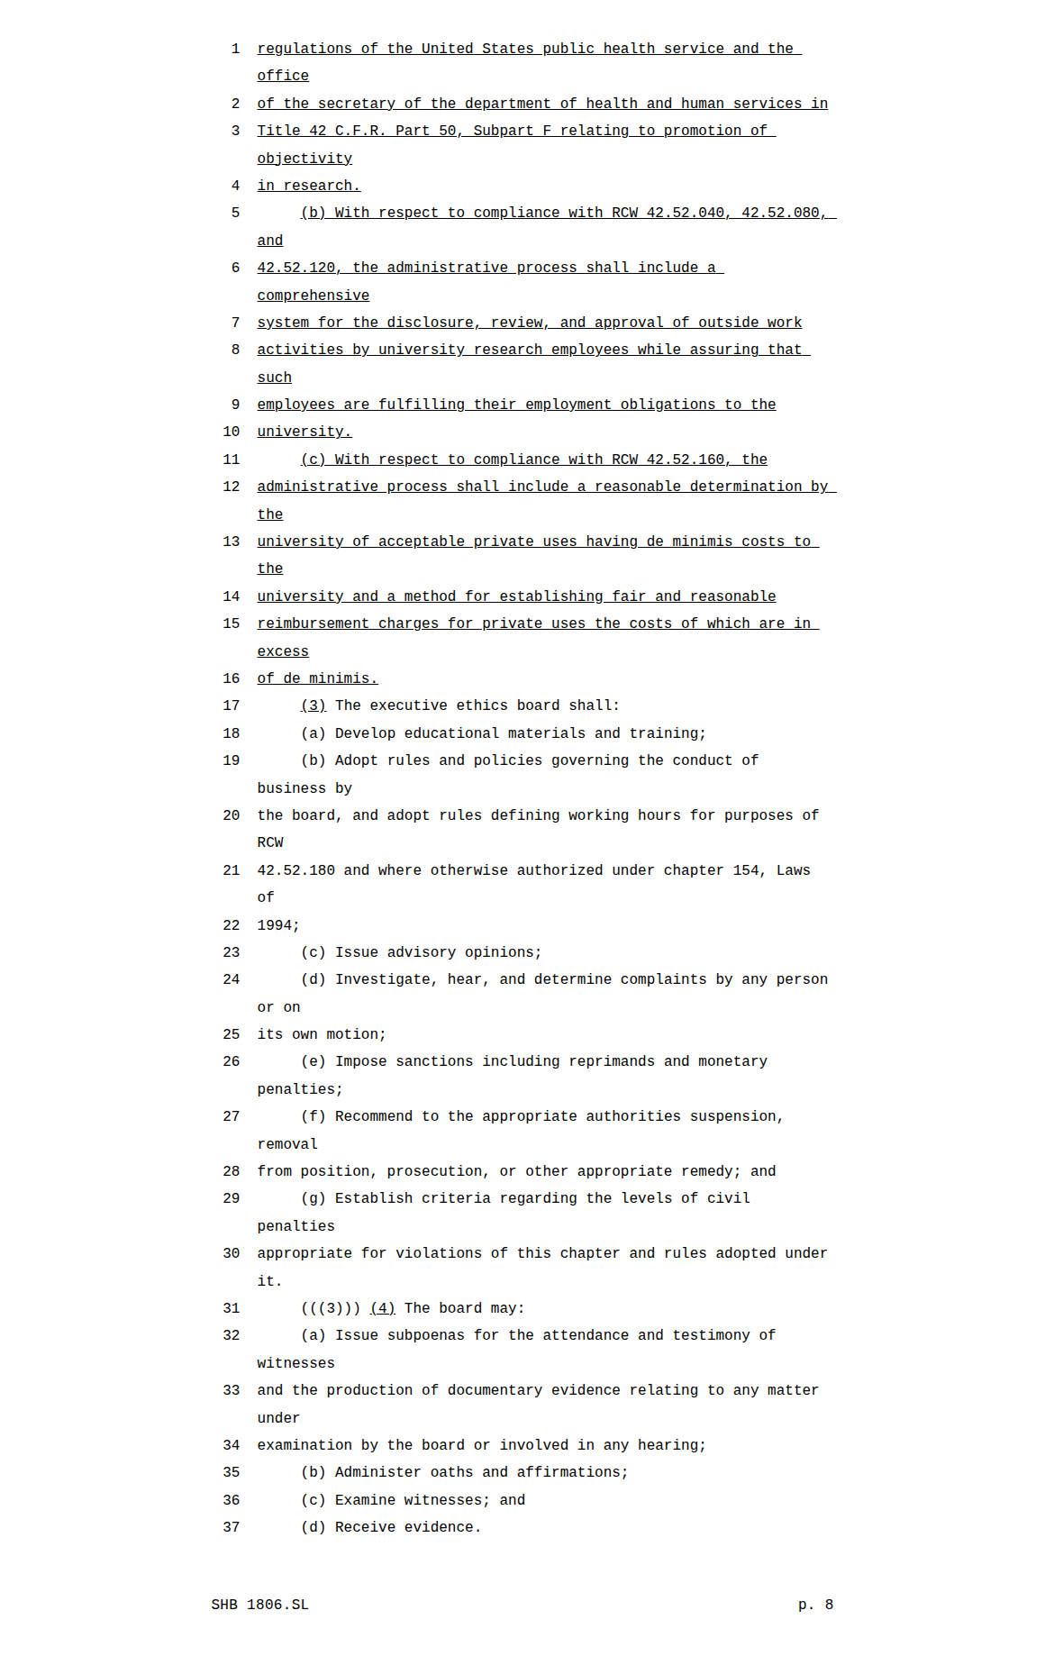regulations of the United States public health service and the office
of the secretary of the department of health and human services in
Title 42 C.F.R. Part 50, Subpart F relating to promotion of objectivity
in research.
(b) With respect to compliance with RCW 42.52.040, 42.52.080, and
42.52.120, the administrative process shall include a comprehensive
system for the disclosure, review, and approval of outside work
activities by university research employees while assuring that such
employees are fulfilling their employment obligations to the
university.
(c) With respect to compliance with RCW 42.52.160, the
administrative process shall include a reasonable determination by the
university of acceptable private uses having de minimis costs to the
university and a method for establishing fair and reasonable
reimbursement charges for private uses the costs of which are in excess
of de minimis.
(3) The executive ethics board shall:
(a) Develop educational materials and training;
(b) Adopt rules and policies governing the conduct of business by
the board, and adopt rules defining working hours for purposes of RCW
42.52.180 and where otherwise authorized under chapter 154, Laws of
1994;
(c) Issue advisory opinions;
(d) Investigate, hear, and determine complaints by any person or on
its own motion;
(e) Impose sanctions including reprimands and monetary penalties;
(f) Recommend to the appropriate authorities suspension, removal
from position, prosecution, or other appropriate remedy; and
(g) Establish criteria regarding the levels of civil penalties
appropriate for violations of this chapter and rules adopted under it.
(((3))) (4) The board may:
(a) Issue subpoenas for the attendance and testimony of witnesses
and the production of documentary evidence relating to any matter under
examination by the board or involved in any hearing;
(b) Administer oaths and affirmations;
(c) Examine witnesses; and
(d) Receive evidence.
SHB 1806.SL p. 8